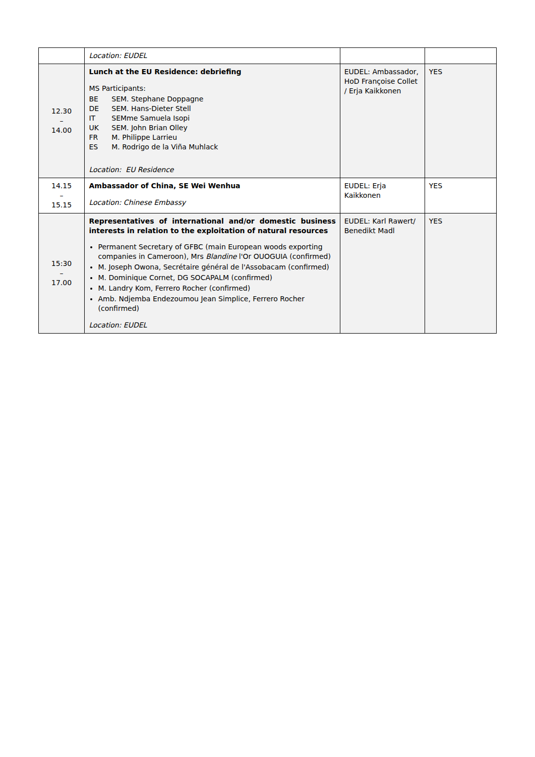| | Location: EUDEL | | |
| 12.30 – 14.00 | Lunch at the EU Residence: debriefing MS Participants: BE SEM. Stephane Doppagne DE SEM. Hans-Dieter Stell IT SEMme Samuela Isopi UK SEM. John Brian Olley FR M. Philippe Larrieu ES M. Rodrigo de la Viña Muhlack Location: EU Residence | EUDEL: Ambassador, HoD Françoise Collet / Erja Kaikkonen | YES |
| 14.15 – 15.15 | Ambassador of China, SE Wei Wenhua Location: Chinese Embassy | EUDEL: Erja Kaikkonen | YES |
| 15:30 – 17.00 | Representatives of international and/or domestic business interests in relation to the exploitation of natural resources Permanent Secretary of GFBC (main European woods exporting companies in Cameroon), Mrs Blandine l'Or OUOGUIA (confirmed) M. Joseph Owona, Secrétaire général de l'Assobacam (confirmed) M. Dominique Cornet, DG SOCAPALM (confirmed) M. Landry Kom, Ferrero Rocher (confirmed) Amb. Ndjemba Endezoumou Jean Simplice, Ferrero Rocher (confirmed) Location: EUDEL | EUDEL: Karl Rawert/ Benedikt Madl | YES |